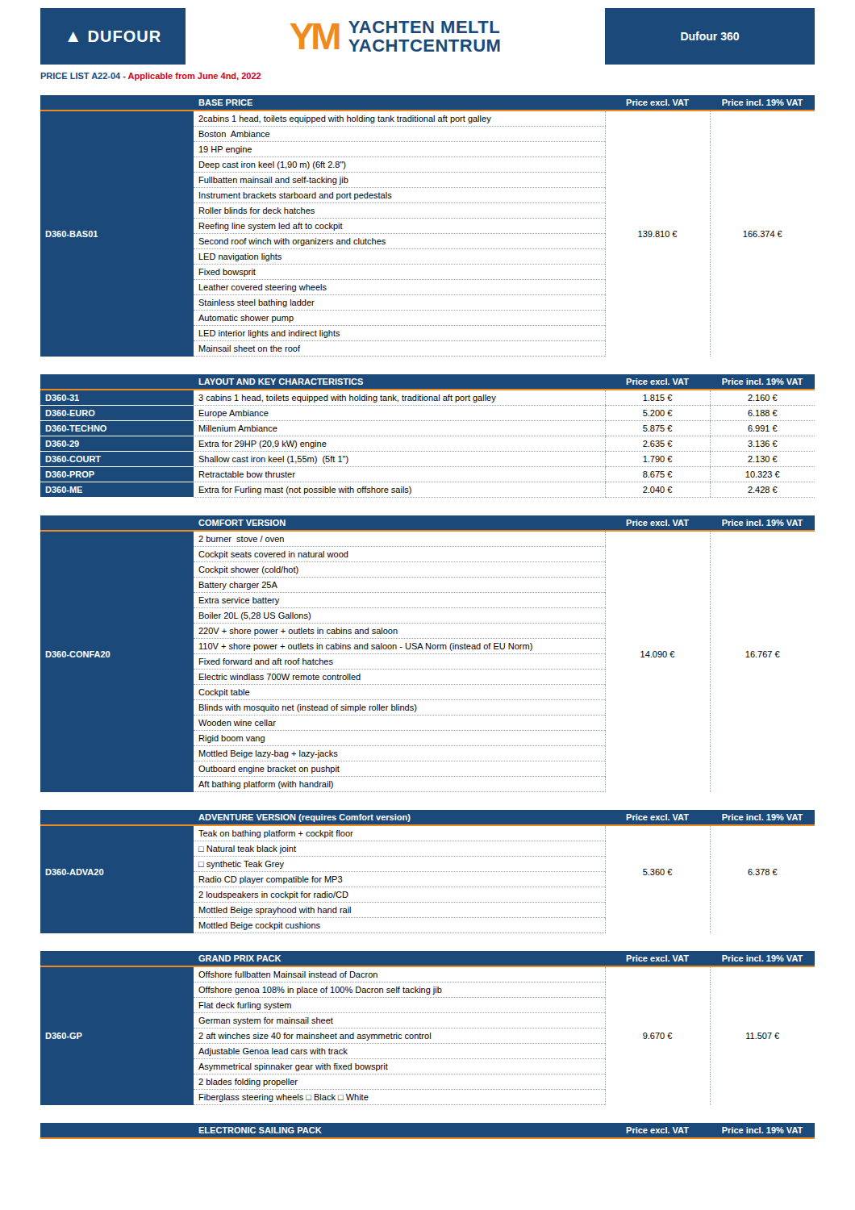▲DUFOUR
YM YACHTEN MELTL
YACHTCENTRUM
Dufour 360
PRICE LIST A22-04 - Applicable from June 4nd, 2022
| | BASE PRICE | Price excl. VAT | Price incl. 19% VAT |
| --- | --- | --- | --- |
| D360-BAS01 | 2cabins 1 head, toilets equipped with holding tank traditional aft port galley | 139.810 € | 166.374 € |
| Boston Ambiance |
| 19 HP engine |
| Deep cast iron keel (1,90 m) (6ft 2.8") |
| Fullbatten mainsail and self-tacking jib |
| Instrument brackets starboard and port pedestals |
| Roller blinds for deck hatches |
| Reefing line system led aft to cockpit |
| Second roof winch with organizers and clutches |
| LED navigation lights |
| Fixed bowsprit |
| Leather covered steering wheels |
| Stainless steel bathing ladder |
| Automatic shower pump |
| LED interior lights and indirect lights |
| Mainsail sheet on the roof |
| | LAYOUT AND KEY CHARACTERISTICS | Price excl. VAT | Price incl. 19% VAT |
| --- | --- | --- | --- |
| D360-31 | 3 cabins 1 head, toilets equipped with holding tank, traditional aft port galley | 1.815 € | 2.160 € |
| D360-EURO | Europe Ambiance | 5.200 € | 6.188 € |
| D360-TECHNO | Millenium Ambiance | 5.875 € | 6.991 € |
| D360-29 | Extra for 29HP (20,9 kW) engine | 2.635 € | 3.136 € |
| D360-COURT | Shallow cast iron keel (1,55m) (5ft 1") | 1.790 € | 2.130 € |
| D360-PROP | Retractable bow thruster | 8.675 € | 10.323 € |
| D360-ME | Extra for Furling mast (not possible with offshore sails) | 2.040 € | 2.428 € |
| | COMFORT VERSION | Price excl. VAT | Price incl. 19% VAT |
| --- | --- | --- | --- |
| D360-CONFA20 | 2 burner stove / oven | 14.090 € | 16.767 € |
| Cockpit seats covered in natural wood |
| Cockpit shower (cold/hot) |
| Battery charger 25A |
| Extra service battery |
| Boiler 20L (5,28 US Gallons) |
| 220V + shore power + outlets in cabins and saloon |
| 110V + shore power + outlets in cabins and saloon - USA Norm (instead of EU Norm) |
| Fixed forward and aft roof hatches |
| Electric windlass 700W remote controlled |
| Cockpit table |
| Blinds with mosquito net (instead of simple roller blinds) |
| Wooden wine cellar |
| Rigid boom vang |
| Mottled Beige lazy-bag + lazy-jacks |
| Outboard engine bracket on pushpit |
| | Aft bathing platform (with handrail) | | |
| | ADVENTURE VERSION (requires Comfort version) | Price excl. VAT | Price incl. 19% VAT |
| --- | --- | --- | --- |
| D360-ADVA20 | Teak on bathing platform + cockpit floor | 5.360 € | 6.378 € |
| □ Natural teak black joint |
| □ synthetic Teak Grey |
| Radio CD player compatible for MP3 |
| 2 loudspeakers in cockpit for radio/CD |
| Mottled Beige sprayhood with hand rail |
| | Mottled Beige cockpit cushions | | |
| | GRAND PRIX PACK | Price excl. VAT | Price incl. 19% VAT |
| --- | --- | --- | --- |
| D360-GP | Offshore fullbatten Mainsail instead of Dacron | 9.670 € | 11.507 € |
| Offshore genoa 108% in place of 100% Dacron self tacking jib |
| Flat deck furling system |
| German system for mainsail sheet |
| 2 aft winches size 40 for mainsheet and asymmetric control |
| Adjustable Genoa lead cars with track |
| Asymmetrical spinnaker gear with fixed bowsprit |
| 2 blades folding propeller |
| Fiberglass steering wheels □ Black □ White |
| | ELECTRONIC SAILING PACK | Price excl. VAT | Price incl. 19% VAT |
| --- | --- | --- | --- |